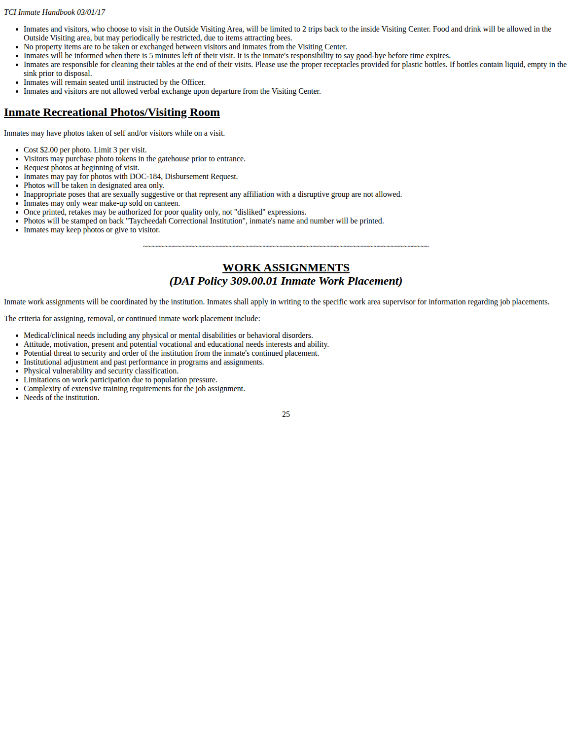TCI Inmate Handbook 03/01/17
Inmates and visitors, who choose to visit in the Outside Visiting Area, will be limited to 2 trips back to the inside Visiting Center. Food and drink will be allowed in the Outside Visiting area, but may periodically be restricted, due to items attracting bees.
No property items are to be taken or exchanged between visitors and inmates from the Visiting Center.
Inmates will be informed when there is 5 minutes left of their visit. It is the inmate's responsibility to say good-bye before time expires.
Inmates are responsible for cleaning their tables at the end of their visits. Please use the proper receptacles provided for plastic bottles. If bottles contain liquid, empty in the sink prior to disposal.
Inmates will remain seated until instructed by the Officer.
Inmates and visitors are not allowed verbal exchange upon departure from the Visiting Center.
Inmate Recreational Photos/Visiting Room
Inmates may have photos taken of self and/or visitors while on a visit.
Cost $2.00 per photo. Limit 3 per visit.
Visitors may purchase photo tokens in the gatehouse prior to entrance.
Request photos at beginning of visit.
Inmates may pay for photos with DOC-184, Disbursement Request.
Photos will be taken in designated area only.
Inappropriate poses that are sexually suggestive or that represent any affiliation with a disruptive group are not allowed.
Inmates may only wear make-up sold on canteen.
Once printed, retakes may be authorized for poor quality only, not "disliked" expressions.
Photos will be stamped on back "Taycheedah Correctional Institution", inmate's name and number will be printed.
Inmates may keep photos or give to visitor.
~~~~~~~~~~~~~~~~~~~~~~~~~~~~~~~~~~~~~~~~~~~~~~~~~~~~~~~~~~~~~~~~~~~
WORK ASSIGNMENTS
(DAI Policy 309.00.01 Inmate Work Placement)
Inmate work assignments will be coordinated by the institution. Inmates shall apply in writing to the specific work area supervisor for information regarding job placements.
The criteria for assigning, removal, or continued inmate work placement include:
Medical/clinical needs including any physical or mental disabilities or behavioral disorders.
Attitude, motivation, present and potential vocational and educational needs interests and ability.
Potential threat to security and order of the institution from the inmate's continued placement.
Institutional adjustment and past performance in programs and assignments.
Physical vulnerability and security classification.
Limitations on work participation due to population pressure.
Complexity of extensive training requirements for the job assignment.
Needs of the institution.
25